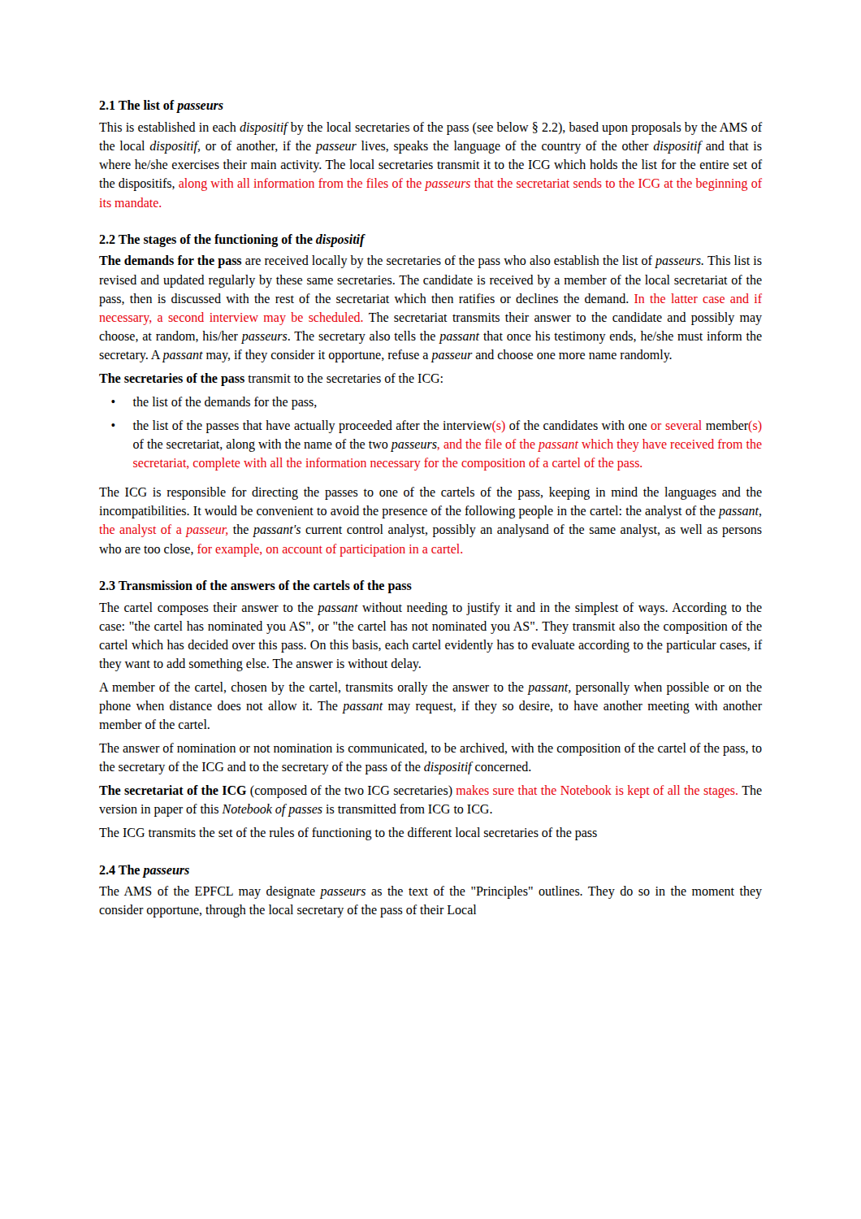2.1 The list of passeurs
This is established in each dispositif by the local secretaries of the pass (see below § 2.2), based upon proposals by the AMS of the local dispositif, or of another, if the passeur lives, speaks the language of the country of the other dispositif and that is where he/she exercises their main activity. The local secretaries transmit it to the ICG which holds the list for the entire set of the dispositifs, along with all information from the files of the passeurs that the secretariat sends to the ICG at the beginning of its mandate.
2.2 The stages of the functioning of the dispositif
The demands for the pass are received locally by the secretaries of the pass who also establish the list of passeurs. This list is revised and updated regularly by these same secretaries. The candidate is received by a member of the local secretariat of the pass, then is discussed with the rest of the secretariat which then ratifies or declines the demand. In the latter case and if necessary, a second interview may be scheduled. The secretariat transmits their answer to the candidate and possibly may choose, at random, his/her passeurs. The secretary also tells the passant that once his testimony ends, he/she must inform the secretary. A passant may, if they consider it opportune, refuse a passeur and choose one more name randomly.
The secretaries of the pass transmit to the secretaries of the ICG:
the list of the demands for the pass,
the list of the passes that have actually proceeded after the interview(s) of the candidates with one or several member(s) of the secretariat, along with the name of the two passeurs, and the file of the passant which they have received from the secretariat, complete with all the information necessary for the composition of a cartel of the pass.
The ICG is responsible for directing the passes to one of the cartels of the pass, keeping in mind the languages and the incompatibilities. It would be convenient to avoid the presence of the following people in the cartel: the analyst of the passant, the analyst of a passeur, the passant's current control analyst, possibly an analysand of the same analyst, as well as persons who are too close, for example, on account of participation in a cartel.
2.3 Transmission of the answers of the cartels of the pass
The cartel composes their answer to the passant without needing to justify it and in the simplest of ways. According to the case: "the cartel has nominated you AS", or "the cartel has not nominated you AS". They transmit also the composition of the cartel which has decided over this pass. On this basis, each cartel evidently has to evaluate according to the particular cases, if they want to add something else. The answer is without delay.
A member of the cartel, chosen by the cartel, transmits orally the answer to the passant, personally when possible or on the phone when distance does not allow it. The passant may request, if they so desire, to have another meeting with another member of the cartel.
The answer of nomination or not nomination is communicated, to be archived, with the composition of the cartel of the pass, to the secretary of the ICG and to the secretary of the pass of the dispositif concerned.
The secretariat of the ICG (composed of the two ICG secretaries) makes sure that the Notebook is kept of all the stages. The version in paper of this Notebook of passes is transmitted from ICG to ICG.
The ICG transmits the set of the rules of functioning to the different local secretaries of the pass
2.4 The passeurs
The AMS of the EPFCL may designate passeurs as the text of the "Principles" outlines. They do so in the moment they consider opportune, through the local secretary of the pass of their Local